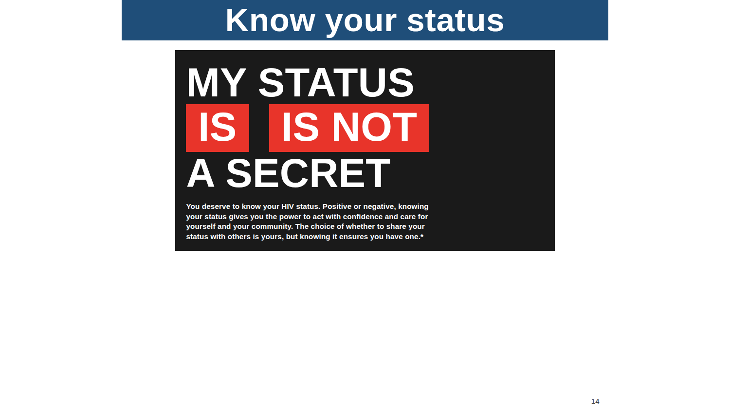Know your status
My status
is is not
a secret
You deserve to know your HIV status. Positive or negative, knowing your status gives you the power to act with confidence and care for yourself and your community. The choice of whether to share your status with others is yours, but knowing it ensures you have one.*
14